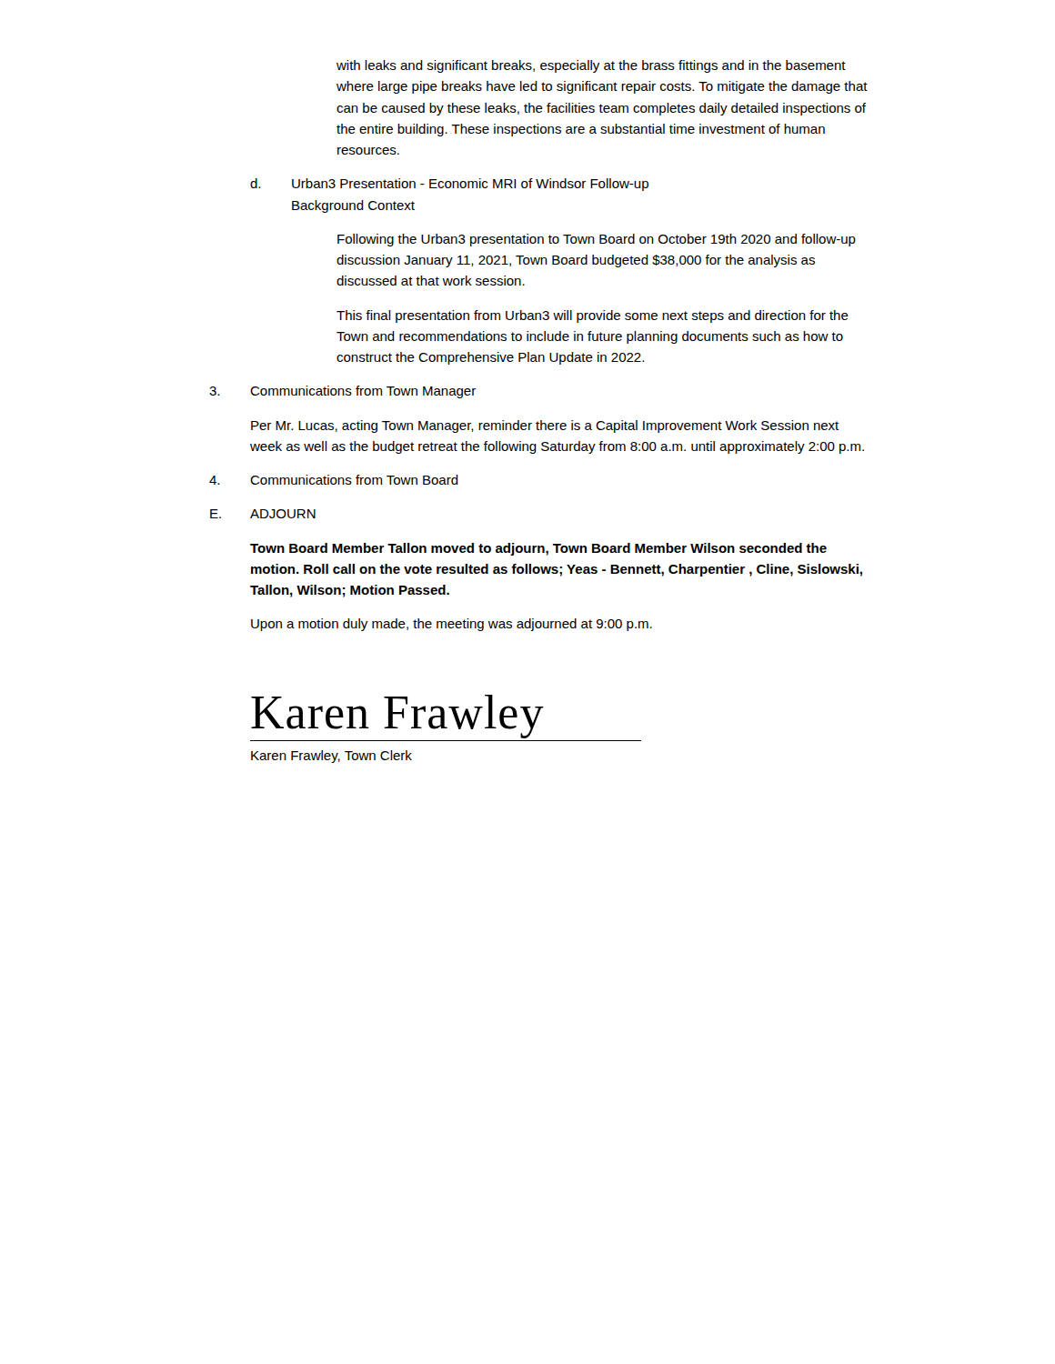with leaks and significant breaks, especially at the brass fittings and in the basement where large pipe breaks have led to significant repair costs. To mitigate the damage that can be caused by these leaks, the facilities team completes daily detailed inspections of the entire building. These inspections are a substantial time investment of human resources.
d. Urban3 Presentation - Economic MRI of Windsor Follow-up
Background Context
Following the Urban3 presentation to Town Board on October 19th 2020 and follow-up discussion January 11, 2021, Town Board budgeted $38,000 for the analysis as discussed at that work session.
This final presentation from Urban3 will provide some next steps and direction for the Town and recommendations to include in future planning documents such as how to construct the Comprehensive Plan Update in 2022.
3. Communications from Town Manager
Per Mr. Lucas, acting Town Manager, reminder there is a Capital Improvement Work Session next week as well as the budget retreat the following Saturday from 8:00 a.m. until approximately 2:00 p.m.
4. Communications from Town Board
E. ADJOURN
Town Board Member Tallon moved to adjourn, Town Board Member Wilson seconded the motion. Roll call on the vote resulted as follows; Yeas - Bennett, Charpentier , Cline, Sislowski, Tallon, Wilson; Motion Passed.
Upon a motion duly made, the meeting was adjourned at 9:00 p.m.
Karen Frawley
Karen Frawley, Town Clerk